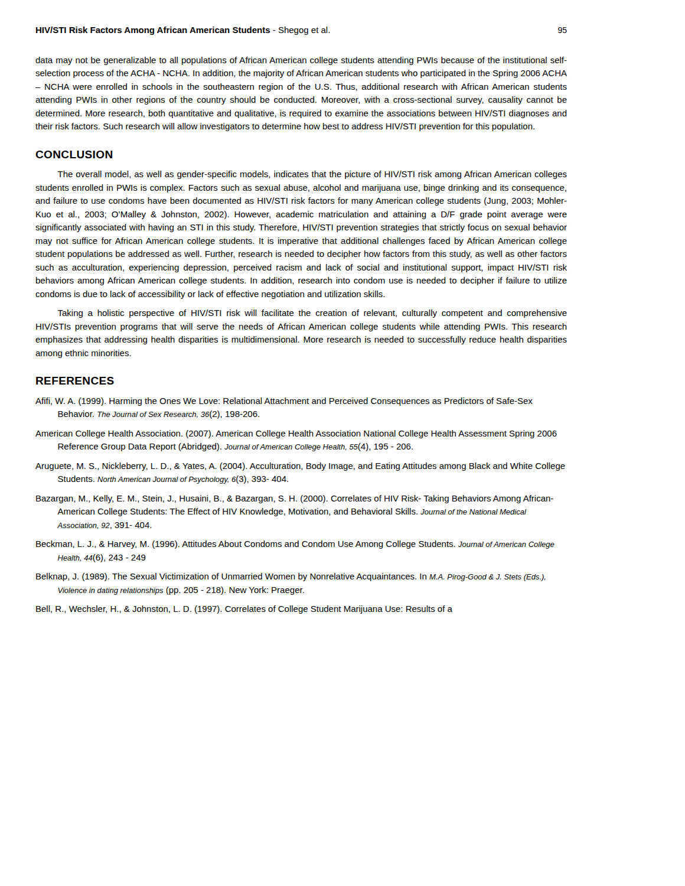HIV/STI Risk Factors Among African American Students - Shegog et al.
95
data may not be generalizable to all populations of African American college students attending PWIs because of the institutional self-selection process of the ACHA - NCHA. In addition, the majority of African American students who participated in the Spring 2006 ACHA – NCHA were enrolled in schools in the southeastern region of the U.S. Thus, additional research with African American students attending PWIs in other regions of the country should be conducted. Moreover, with a cross-sectional survey, causality cannot be determined. More research, both quantitative and qualitative, is required to examine the associations between HIV/STI diagnoses and their risk factors. Such research will allow investigators to determine how best to address HIV/STI prevention for this population.
CONCLUSION
The overall model, as well as gender-specific models, indicates that the picture of HIV/STI risk among African American colleges students enrolled in PWIs is complex. Factors such as sexual abuse, alcohol and marijuana use, binge drinking and its consequence, and failure to use condoms have been documented as HIV/STI risk factors for many American college students (Jung, 2003; Mohler-Kuo et al., 2003; O’Malley & Johnston, 2002). However, academic matriculation and attaining a D/F grade point average were significantly associated with having an STI in this study. Therefore, HIV/STI prevention strategies that strictly focus on sexual behavior may not suffice for African American college students. It is imperative that additional challenges faced by African American college student populations be addressed as well. Further, research is needed to decipher how factors from this study, as well as other factors such as acculturation, experiencing depression, perceived racism and lack of social and institutional support, impact HIV/STI risk behaviors among African American college students. In addition, research into condom use is needed to decipher if failure to utilize condoms is due to lack of accessibility or lack of effective negotiation and utilization skills.
Taking a holistic perspective of HIV/STI risk will facilitate the creation of relevant, culturally competent and comprehensive HIV/STIs prevention programs that will serve the needs of African American college students while attending PWIs. This research emphasizes that addressing health disparities is multidimensional. More research is needed to successfully reduce health disparities among ethnic minorities.
REFERENCES
Afifi, W. A. (1999). Harming the Ones We Love: Relational Attachment and Perceived Consequences as Predictors of Safe-Sex Behavior. The Journal of Sex Research, 36(2), 198-206.
American College Health Association. (2007). American College Health Association National College Health Assessment Spring 2006 Reference Group Data Report (Abridged). Journal of American College Health, 55(4), 195 - 206.
Aruguete, M. S., Nickleberry, L. D., & Yates, A. (2004). Acculturation, Body Image, and Eating Attitudes among Black and White College Students. North American Journal of Psychology, 6(3), 393- 404.
Bazargan, M., Kelly, E. M., Stein, J., Husaini, B., & Bazargan, S. H. (2000). Correlates of HIV Risk- Taking Behaviors Among African-American College Students: The Effect of HIV Knowledge, Motivation, and Behavioral Skills. Journal of the National Medical Association, 92, 391- 404.
Beckman, L. J., & Harvey, M. (1996). Attitudes About Condoms and Condom Use Among College Students. Journal of American College Health, 44(6), 243 - 249
Belknap, J. (1989). The Sexual Victimization of Unmarried Women by Nonrelative Acquaintances. In M.A. Pirog-Good & J. Stets (Eds.), Violence in dating relationships (pp. 205 - 218). New York: Praeger.
Bell, R., Wechsler, H., & Johnston, L. D. (1997). Correlates of College Student Marijuana Use: Results of a